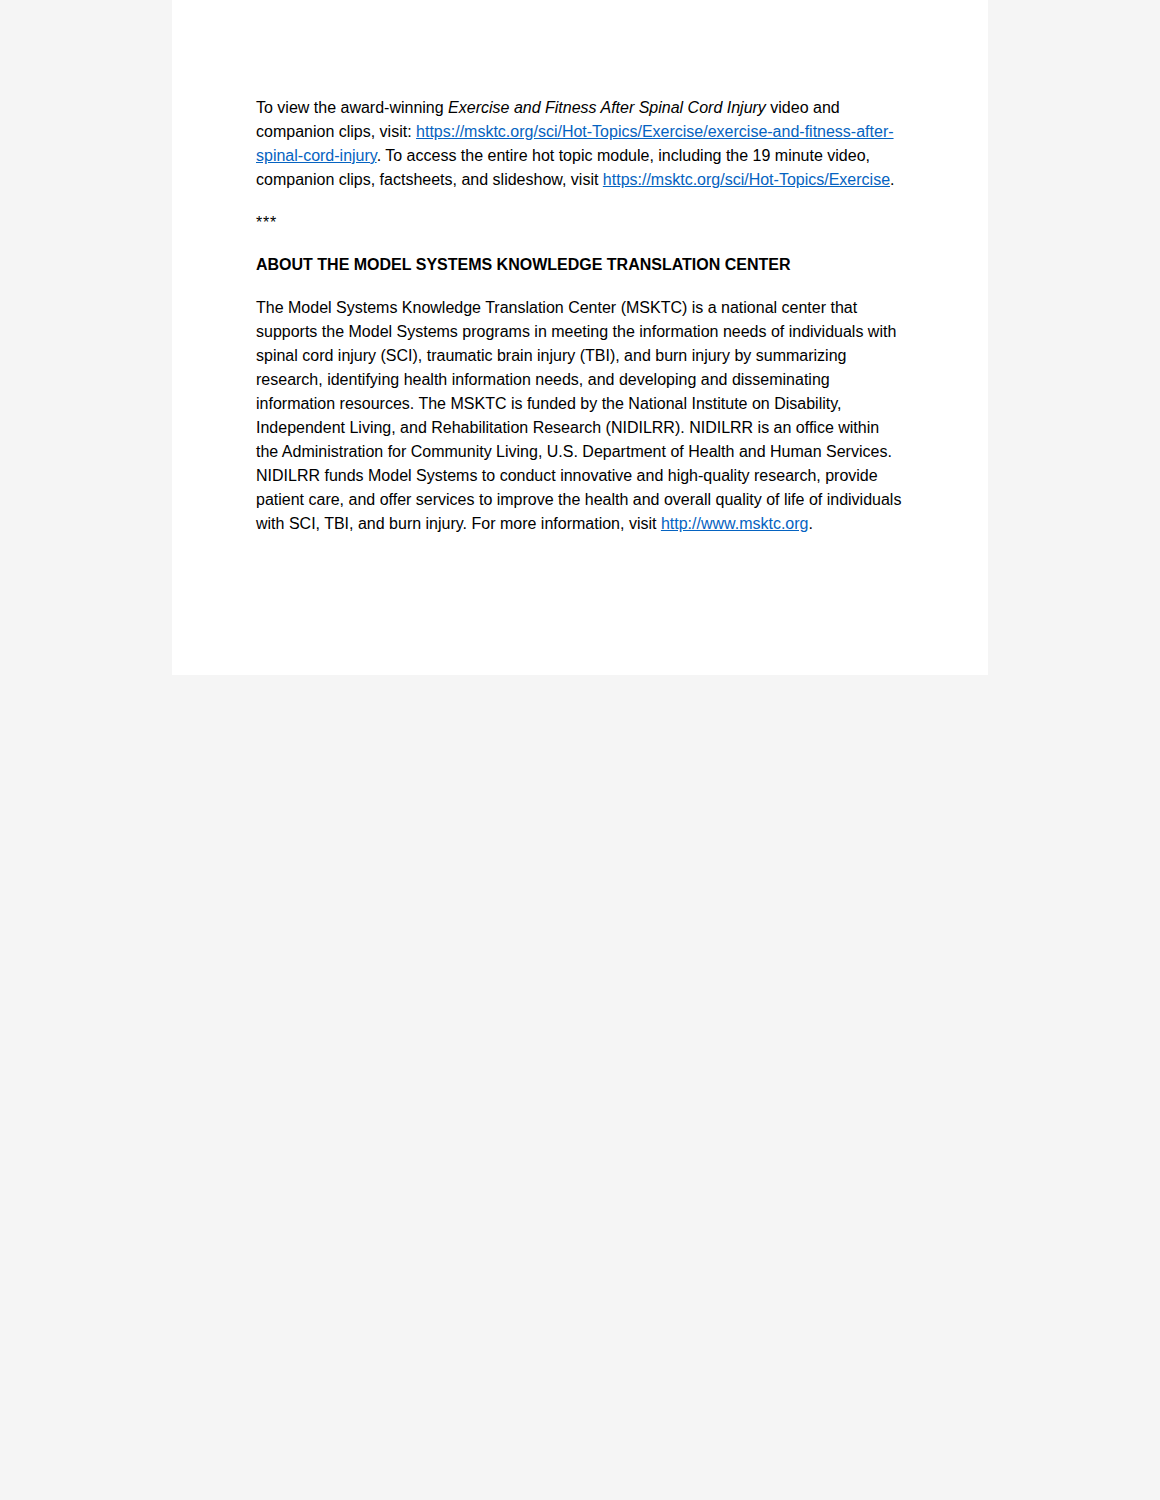To view the award-winning Exercise and Fitness After Spinal Cord Injury video and companion clips, visit: https://msktc.org/sci/Hot-Topics/Exercise/exercise-and-fitness-after-spinal-cord-injury. To access the entire hot topic module, including the 19 minute video, companion clips, factsheets, and slideshow, visit https://msktc.org/sci/Hot-Topics/Exercise.
***
About the Model Systems Knowledge Translation Center
The Model Systems Knowledge Translation Center (MSKTC) is a national center that supports the Model Systems programs in meeting the information needs of individuals with spinal cord injury (SCI), traumatic brain injury (TBI), and burn injury by summarizing research, identifying health information needs, and developing and disseminating information resources. The MSKTC is funded by the National Institute on Disability, Independent Living, and Rehabilitation Research (NIDILRR). NIDILRR is an office within the Administration for Community Living, U.S. Department of Health and Human Services. NIDILRR funds Model Systems to conduct innovative and high-quality research, provide patient care, and offer services to improve the health and overall quality of life of individuals with SCI, TBI, and burn injury. For more information, visit http://www.msktc.org.